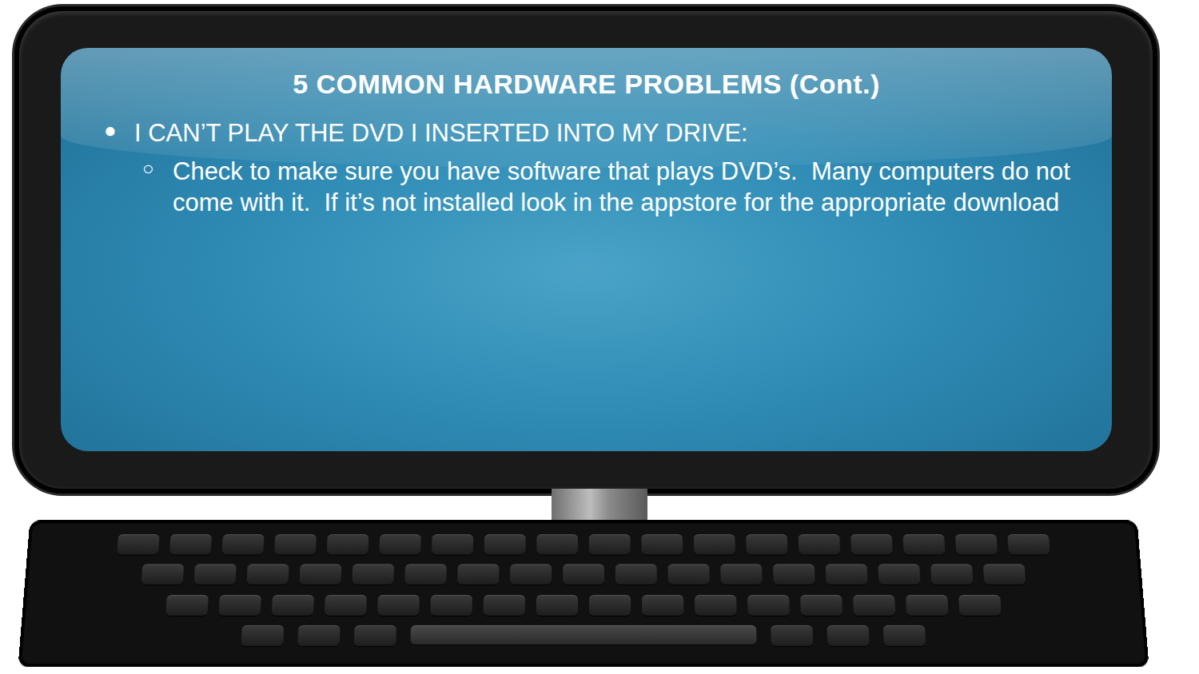5 COMMON HARDWARE PROBLEMS (Cont.)
I CAN’T PLAY THE DVD I INSERTED INTO MY DRIVE:
Check to make sure you have software that plays DVD’s. Many computers do not come with it. If it’s not installed look in the appstore for the appropriate download